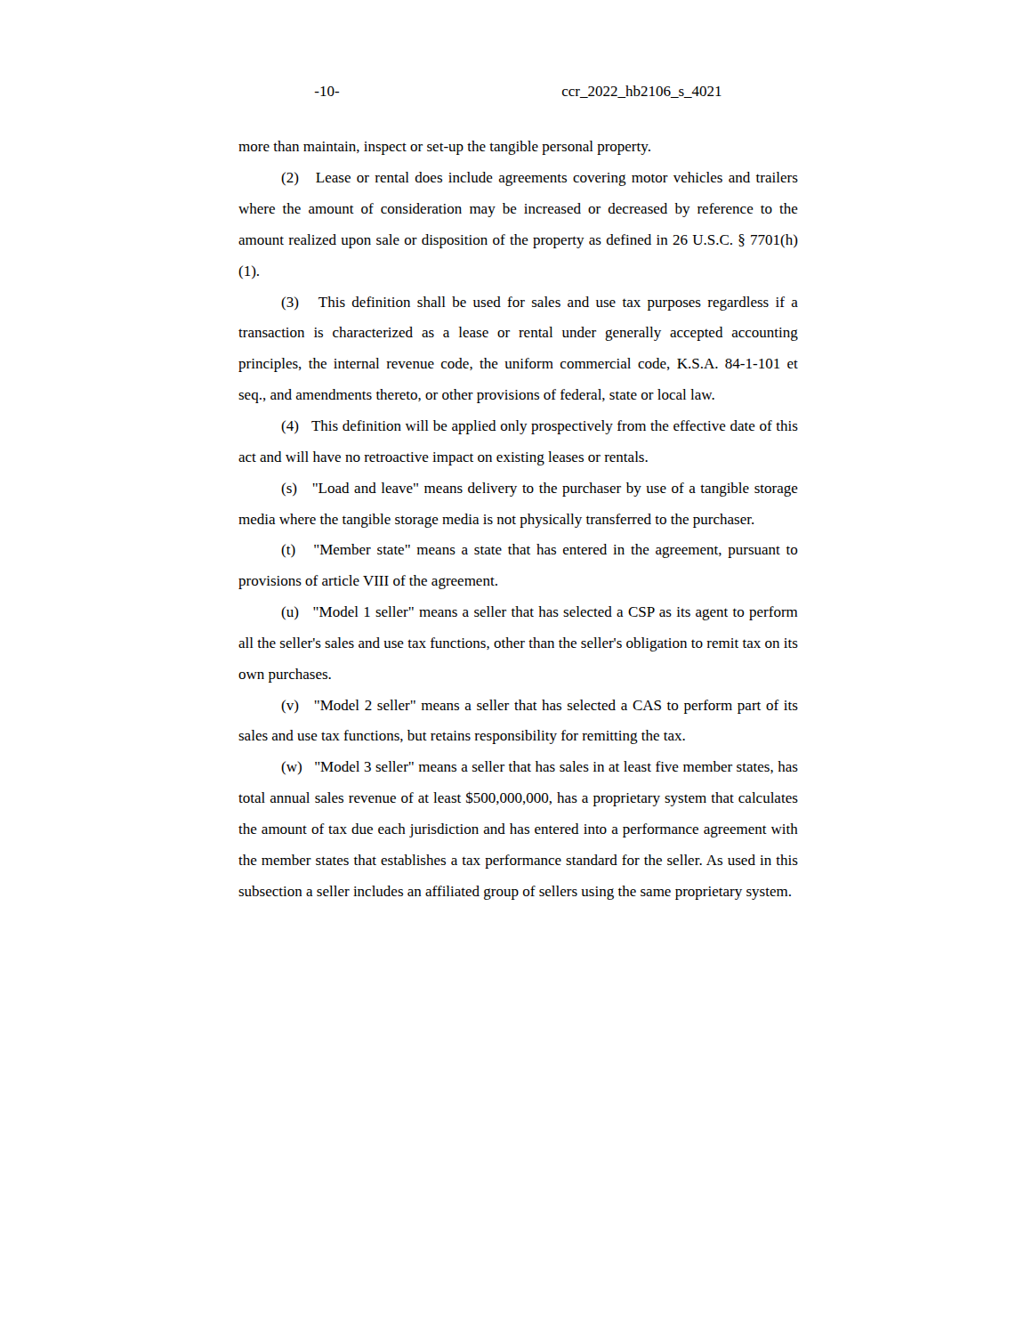-10- ccr_2022_hb2106_s_4021
more than maintain, inspect or set-up the tangible personal property.
(2) Lease or rental does include agreements covering motor vehicles and trailers where the amount of consideration may be increased or decreased by reference to the amount realized upon sale or disposition of the property as defined in 26 U.S.C. § 7701(h)(1).
(3) This definition shall be used for sales and use tax purposes regardless if a transaction is characterized as a lease or rental under generally accepted accounting principles, the internal revenue code, the uniform commercial code, K.S.A. 84-1-101 et seq., and amendments thereto, or other provisions of federal, state or local law.
(4) This definition will be applied only prospectively from the effective date of this act and will have no retroactive impact on existing leases or rentals.
(s) "Load and leave" means delivery to the purchaser by use of a tangible storage media where the tangible storage media is not physically transferred to the purchaser.
(t) "Member state" means a state that has entered in the agreement, pursuant to provisions of article VIII of the agreement.
(u) "Model 1 seller" means a seller that has selected a CSP as its agent to perform all the seller's sales and use tax functions, other than the seller's obligation to remit tax on its own purchases.
(v) "Model 2 seller" means a seller that has selected a CAS to perform part of its sales and use tax functions, but retains responsibility for remitting the tax.
(w) "Model 3 seller" means a seller that has sales in at least five member states, has total annual sales revenue of at least $500,000,000, has a proprietary system that calculates the amount of tax due each jurisdiction and has entered into a performance agreement with the member states that establishes a tax performance standard for the seller. As used in this subsection a seller includes an affiliated group of sellers using the same proprietary system.